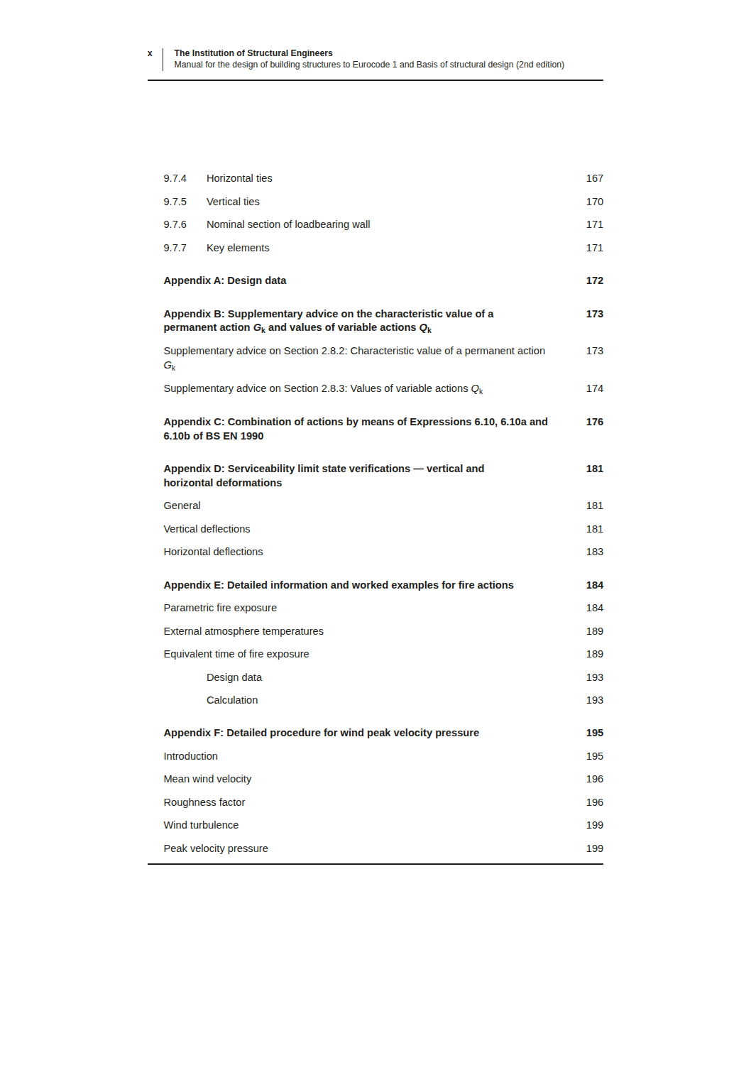x
The Institution of Structural Engineers
Manual for the design of building structures to Eurocode 1 and Basis of structural design (2nd edition)
9.7.4 Horizontal ties 167
9.7.5 Vertical ties 170
9.7.6 Nominal section of loadbearing wall 171
9.7.7 Key elements 171
Appendix A: Design data 172
Appendix B: Supplementary advice on the characteristic value of a permanent action Gk and values of variable actions Qk 173
Supplementary advice on Section 2.8.2: Characteristic value of a permanent action Gk 173
Supplementary advice on Section 2.8.3: Values of variable actions Qk 174
Appendix C: Combination of actions by means of Expressions 6.10, 6.10a and 6.10b of BS EN 1990 176
Appendix D: Serviceability limit state verifications — vertical and horizontal deformations 181
General 181
Vertical deflections 181
Horizontal deflections 183
Appendix E: Detailed information and worked examples for fire actions 184
Parametric fire exposure 184
External atmosphere temperatures 189
Equivalent time of fire exposure 189
Design data 193
Calculation 193
Appendix F: Detailed procedure for wind peak velocity pressure 195
Introduction 195
Mean wind velocity 196
Roughness factor 196
Wind turbulence 199
Peak velocity pressure 199